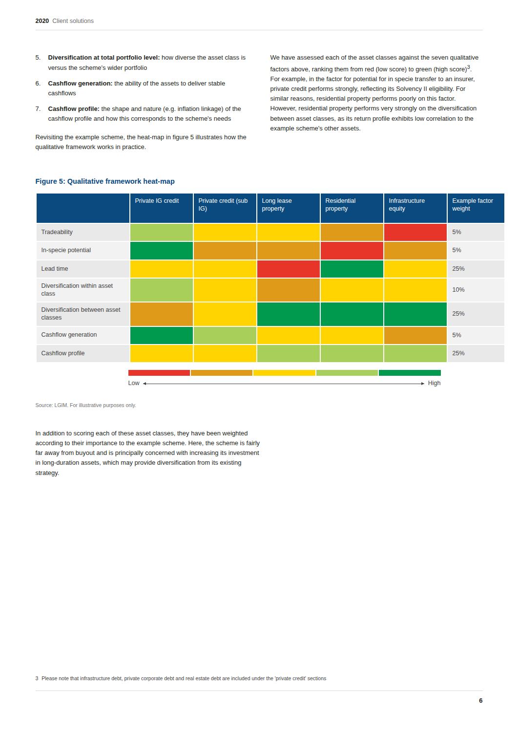2020 Client solutions
Diversification at total portfolio level: how diverse the asset class is versus the scheme's wider portfolio
Cashflow generation: the ability of the assets to deliver stable cashflows
Cashflow profile: the shape and nature (e.g. inflation linkage) of the cashflow profile and how this corresponds to the scheme's needs
Revisiting the example scheme, the heat-map in figure 5 illustrates how the qualitative framework works in practice.
We have assessed each of the asset classes against the seven qualitative factors above, ranking them from red (low score) to green (high score)3. For example, in the factor for potential for in specie transfer to an insurer, private credit performs strongly, reflecting its Solvency II eligibility. For similar reasons, residential property performs poorly on this factor. However, residential property performs very strongly on the diversification between asset classes, as its return profile exhibits low correlation to the example scheme's other assets.
Figure 5: Qualitative framework heat-map
| | Private IG credit | Private credit (sub IG) | Long lease property | Residential property | Infrastructure equity | Example factor weight |
| --- | --- | --- | --- | --- | --- | --- |
| Tradeability | | | | | | 5% |
| In-specie potential | | | | | | 5% |
| Lead time | | | | | | 25% |
| Diversification within asset class | | | | | | 10% |
| Diversification between asset classes | | | | | | 25% |
| Cashflow generation | | | | | | 5% |
| Cashflow profile | | | | | | 25% |
Low High
Source: LGIM. For illustrative purposes only.
In addition to scoring each of these asset classes, they have been weighted according to their importance to the example scheme. Here, the scheme is fairly far away from buyout and is principally concerned with increasing its investment in long-duration assets, which may provide diversification from its existing strategy.
3 Please note that infrastructure debt, private corporate debt and real estate debt are included under the 'private credit' sections
6